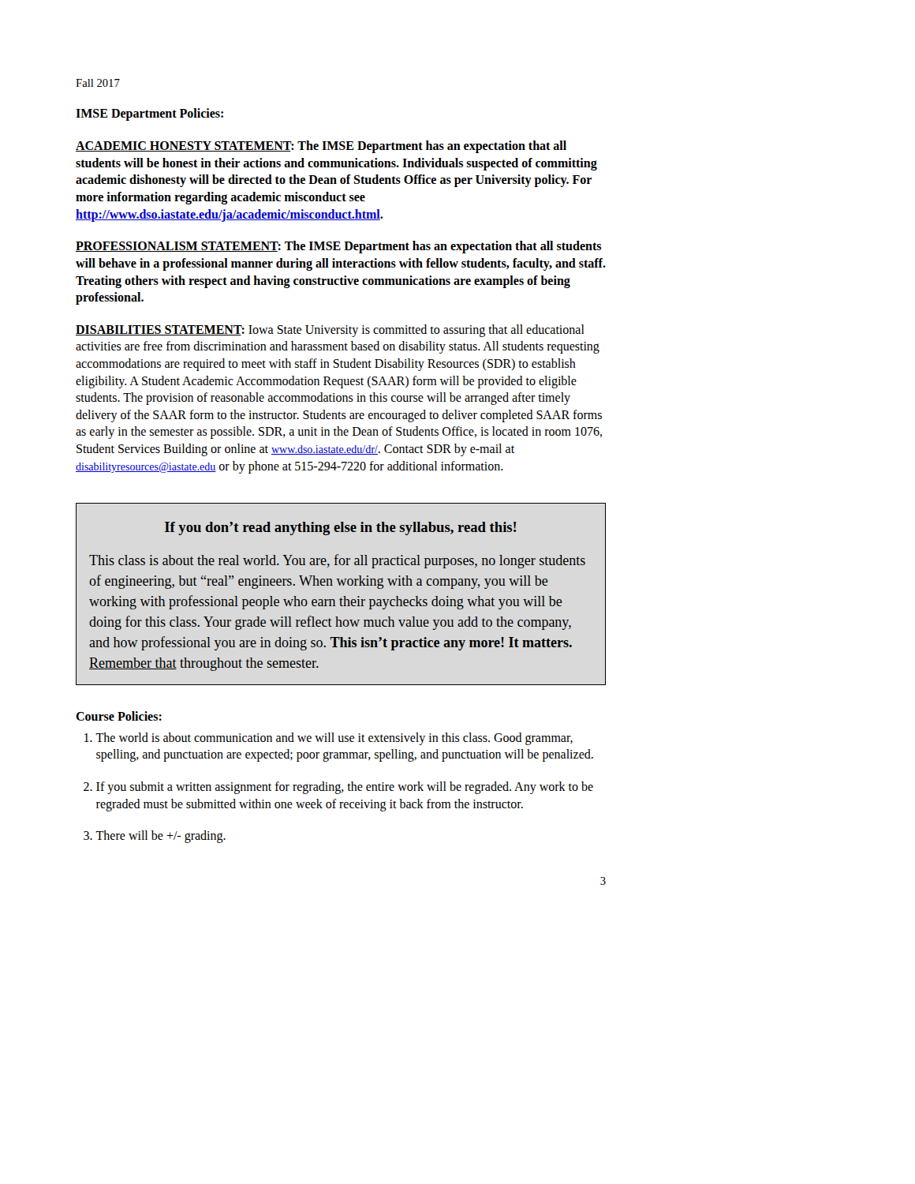Fall 2017
IMSE Department Policies:
ACADEMIC HONESTY STATEMENT: The IMSE Department has an expectation that all students will be honest in their actions and communications. Individuals suspected of committing academic dishonesty will be directed to the Dean of Students Office as per University policy. For more information regarding academic misconduct see http://www.dso.iastate.edu/ja/academic/misconduct.html.
PROFESSIONALISM STATEMENT: The IMSE Department has an expectation that all students will behave in a professional manner during all interactions with fellow students, faculty, and staff. Treating others with respect and having constructive communications are examples of being professional.
DISABILITIES STATEMENT: Iowa State University is committed to assuring that all educational activities are free from discrimination and harassment based on disability status. All students requesting accommodations are required to meet with staff in Student Disability Resources (SDR) to establish eligibility. A Student Academic Accommodation Request (SAAR) form will be provided to eligible students. The provision of reasonable accommodations in this course will be arranged after timely delivery of the SAAR form to the instructor. Students are encouraged to deliver completed SAAR forms as early in the semester as possible. SDR, a unit in the Dean of Students Office, is located in room 1076, Student Services Building or online at www.dso.iastate.edu/dr/. Contact SDR by e-mail at disabilityresources@iastate.edu or by phone at 515-294-7220 for additional information.
If you don’t read anything else in the syllabus, read this!
This class is about the real world. You are, for all practical purposes, no longer students of engineering, but “real” engineers. When working with a company, you will be working with professional people who earn their paychecks doing what you will be doing for this class. Your grade will reflect how much value you add to the company, and how professional you are in doing so. This isn’t practice any more! It matters. Remember that throughout the semester.
Course Policies:
The world is about communication and we will use it extensively in this class. Good grammar, spelling, and punctuation are expected; poor grammar, spelling, and punctuation will be penalized.
If you submit a written assignment for regrading, the entire work will be regraded. Any work to be regraded must be submitted within one week of receiving it back from the instructor.
There will be +/- grading.
3